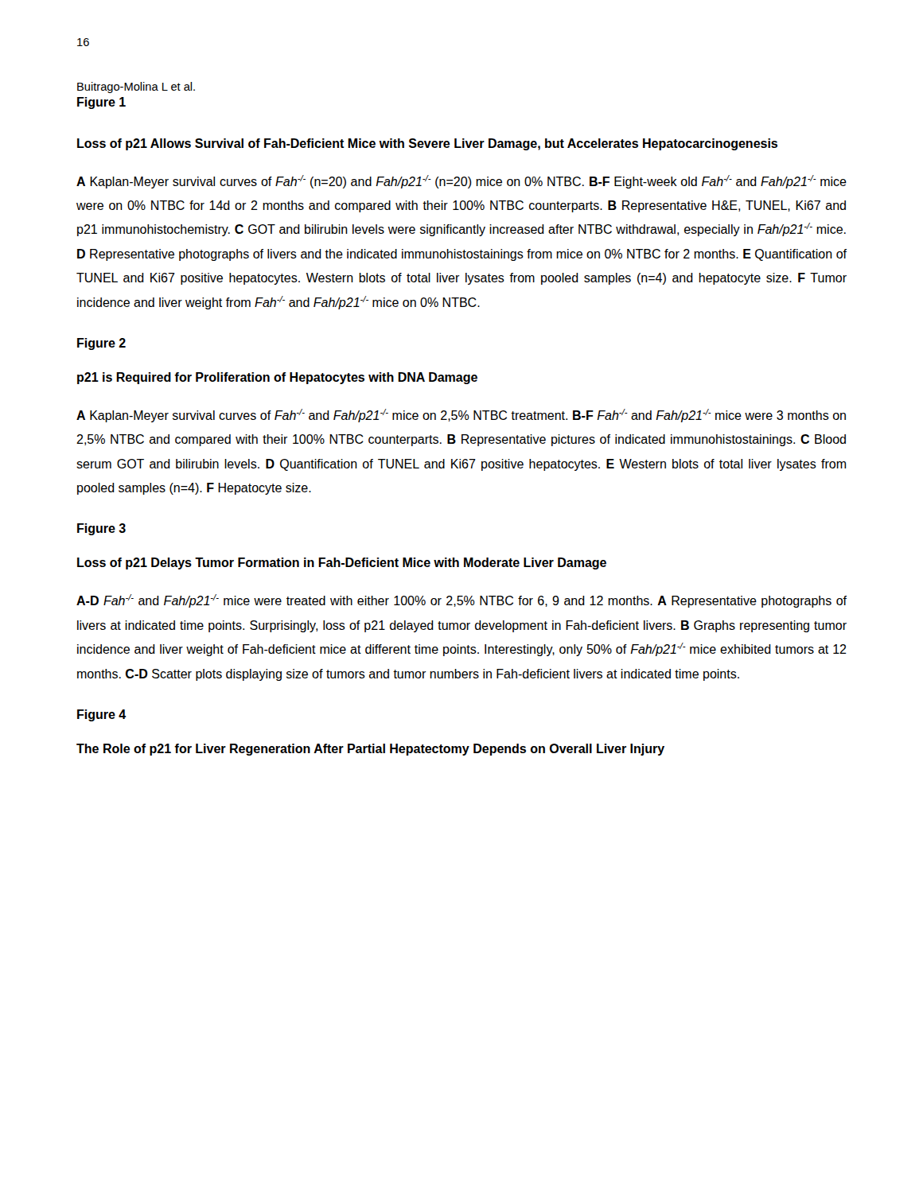16
Buitrago-Molina L et al.
Figure 1
Loss of p21 Allows Survival of Fah-Deficient Mice with Severe Liver Damage, but Accelerates Hepatocarcinogenesis
A Kaplan-Meyer survival curves of Fah-/- (n=20) and Fah/p21-/- (n=20) mice on 0% NTBC. B-F Eight-week old Fah-/- and Fah/p21-/- mice were on 0% NTBC for 14d or 2 months and compared with their 100% NTBC counterparts. B Representative H&E, TUNEL, Ki67 and p21 immunohistochemistry. C GOT and bilirubin levels were significantly increased after NTBC withdrawal, especially in Fah/p21-/- mice. D Representative photographs of livers and the indicated immunohistostainings from mice on 0% NTBC for 2 months. E Quantification of TUNEL and Ki67 positive hepatocytes. Western blots of total liver lysates from pooled samples (n=4) and hepatocyte size. F Tumor incidence and liver weight from Fah-/- and Fah/p21-/- mice on 0% NTBC.
Figure 2
p21 is Required for Proliferation of Hepatocytes with DNA Damage
A Kaplan-Meyer survival curves of Fah-/- and Fah/p21-/- mice on 2,5% NTBC treatment. B-F Fah-/- and Fah/p21-/- mice were 3 months on 2,5% NTBC and compared with their 100% NTBC counterparts. B Representative pictures of indicated immunohistostainings. C Blood serum GOT and bilirubin levels. D Quantification of TUNEL and Ki67 positive hepatocytes. E Western blots of total liver lysates from pooled samples (n=4). F Hepatocyte size.
Figure 3
Loss of p21 Delays Tumor Formation in Fah-Deficient Mice with Moderate Liver Damage
A-D Fah-/- and Fah/p21-/- mice were treated with either 100% or 2,5% NTBC for 6, 9 and 12 months. A Representative photographs of livers at indicated time points. Surprisingly, loss of p21 delayed tumor development in Fah-deficient livers. B Graphs representing tumor incidence and liver weight of Fah-deficient mice at different time points. Interestingly, only 50% of Fah/p21-/- mice exhibited tumors at 12 months. C-D Scatter plots displaying size of tumors and tumor numbers in Fah-deficient livers at indicated time points.
Figure 4
The Role of p21 for Liver Regeneration After Partial Hepatectomy Depends on Overall Liver Injury